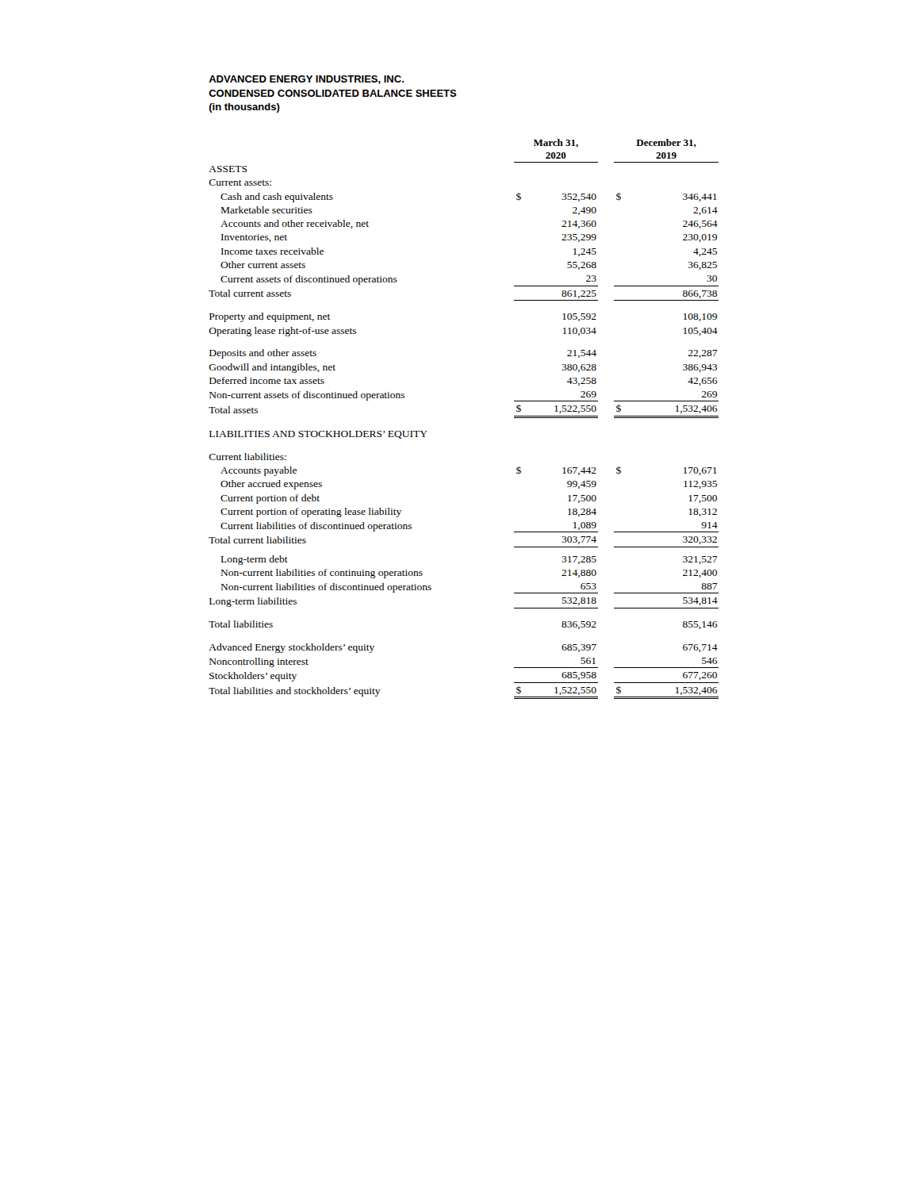ADVANCED ENERGY INDUSTRIES, INC.
CONDENSED CONSOLIDATED BALANCE SHEETS
(in thousands)
| | March 31, 2020 | | December 31, 2019 |
| ASSETS | | | | | |
| Current assets: | | | | | |
| Cash and cash equivalents | $ | 352,540 | | $ | 346,441 |
| Marketable securities | | 2,490 | | | 2,614 |
| Accounts and other receivable, net | | 214,360 | | | 246,564 |
| Inventories, net | | 235,299 | | | 230,019 |
| Income taxes receivable | | 1,245 | | | 4,245 |
| Other current assets | | 55,268 | | | 36,825 |
| Current assets of discontinued operations | | 23 | | | 30 |
| Total current assets | | 861,225 | | | 866,738 |
| Property and equipment, net | | 105,592 | | | 108,109 |
| Operating lease right-of-use assets | | 110,034 | | | 105,404 |
| Deposits and other assets | | 21,544 | | | 22,287 |
| Goodwill and intangibles, net | | 380,628 | | | 386,943 |
| Deferred income tax assets | | 43,258 | | | 42,656 |
| Non-current assets of discontinued operations | | 269 | | | 269 |
| Total assets | $ | 1,522,550 | | $ | 1,532,406 |
| LIABILITIES AND STOCKHOLDERS’ EQUITY | | | | | |
| Current liabilities: | | | | | |
| Accounts payable | $ | 167,442 | | $ | 170,671 |
| Other accrued expenses | | 99,459 | | | 112,935 |
| Current portion of debt | | 17,500 | | | 17,500 |
| Current portion of operating lease liability | | 18,284 | | | 18,312 |
| Current liabilities of discontinued operations | | 1,089 | | | 914 |
| Total current liabilities | | 303,774 | | | 320,332 |
| Long-term debt | | 317,285 | | | 321,527 |
| Non-current liabilities of continuing operations | | 214,880 | | | 212,400 |
| Non-current liabilities of discontinued operations | | 653 | | | 887 |
| Long-term liabilities | | 532,818 | | | 534,814 |
| Total liabilities | | 836,592 | | | 855,146 |
| Advanced Energy stockholders’ equity | | 685,397 | | | 676,714 |
| Noncontrolling interest | | 561 | | | 546 |
| Stockholders’ equity | | 685,958 | | | 677,260 |
| Total liabilities and stockholders’ equity | $ | 1,522,550 | | $ | 1,532,406 |